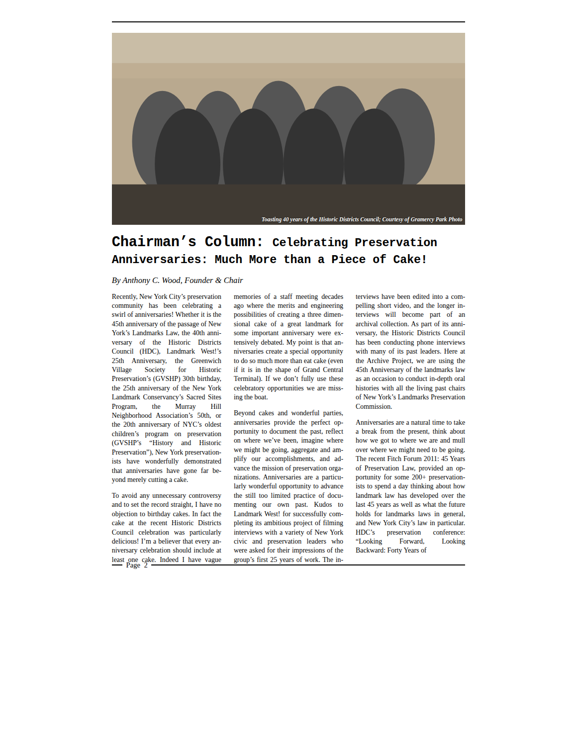Toasting 40 years of the Historic Districts Council; Courtesy of Gramercy Park Photo
Chairman’s Column: Celebrating Preservation Anniversaries: Much More than a Piece of Cake!
By Anthony C. Wood, Founder & Chair
Recently, New York City’s preservation community has been celebrating a swirl of anniversaries! Whether it is the 45th anniversary of the passage of New York’s Landmarks Law, the 40th anniversary of the Historic Districts Council (HDC), Landmark West!’s 25th Anniversary, the Greenwich Village Society for Historic Preservation’s (GVSHP) 30th birthday, the 25th anniversary of the New York Landmark Conservancy’s Sacred Sites Program, the Murray Hill Neighborhood Association’s 50th, or the 20th anniversary of NYC’s oldest children’s program on preservation (GVSHP’s “History and Historic Preservation”), New York preservationists have wonderfully demonstrated that anniversaries have gone far beyond merely cutting a cake.
To avoid any unnecessary controversy and to set the record straight, I have no objection to birthday cakes. In fact the cake at the recent Historic Districts Council celebration was particularly delicious! I’m a believer that every anniversary celebration should include at least one cake. Indeed I have vague memories of a staff meeting decades ago where the merits and engineering possibilities of creating a three dimensional cake of a great landmark for some important anniversary were extensively debated. My point is that anniversaries create a special opportunity to do so much more than eat cake (even if it is in the shape of Grand Central Terminal). If we don’t fully use these celebratory opportunities we are missing the boat.
Beyond cakes and wonderful parties, anniversaries provide the perfect opportunity to document the past, reflect on where we’ve been, imagine where we might be going, aggregate and amplify our accomplishments, and advance the mission of preservation organizations. Anniversaries are a particularly wonderful opportunity to advance the still too limited practice of documenting our own past. Kudos to Landmark West! for successfully completing its ambitious project of filming interviews with a variety of New York civic and preservation leaders who were asked for their impressions of the group’s first 25 years of work. The interviews have been edited into a compelling short video, and the longer interviews will become part of an archival collection. As part of its anniversary, the Historic Districts Council has been conducting phone interviews with many of its past leaders. Here at the Archive Project, we are using the 45th Anniversary of the landmarks law as an occasion to conduct in-depth oral histories with all the living past chairs of New York’s Landmarks Preservation Commission.
Anniversaries are a natural time to take a break from the present, think about how we got to where we are and mull over where we might need to be going. The recent Fitch Forum 2011: 45 Years of Preservation Law, provided an opportunity for some 200+ preservationists to spend a day thinking about how landmark law has developed over the last 45 years as well as what the future holds for landmarks laws in general, and New York City’s law in particular. HDC’s preservation conference: “Looking Forward, Looking Backward: Forty Years of
Page 2